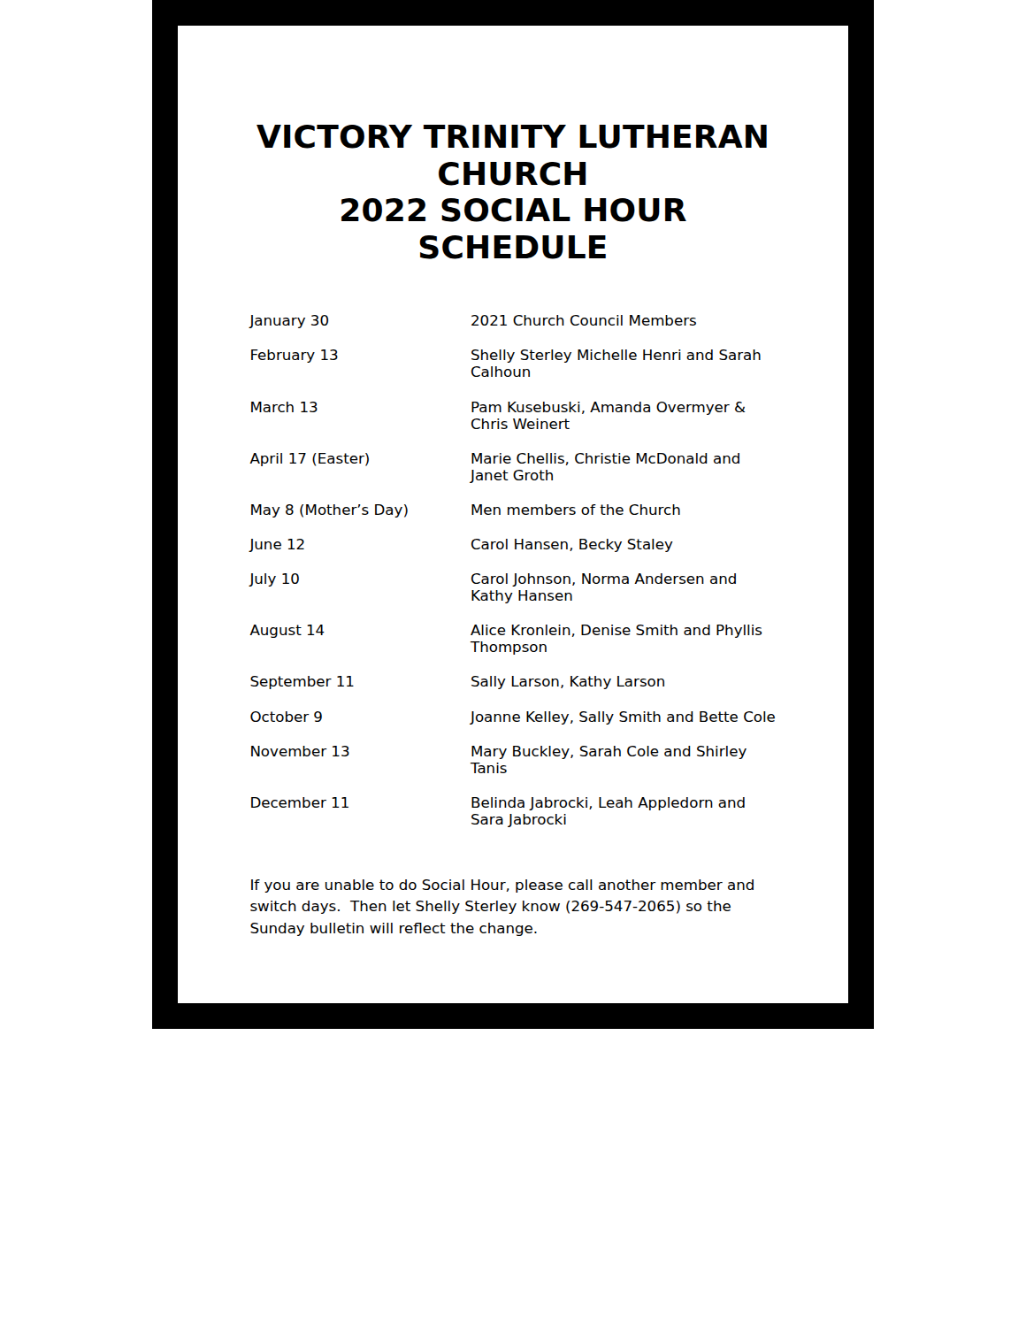VICTORY TRINITY LUTHERAN CHURCH
2022 SOCIAL HOUR SCHEDULE
| January 30 | 2021 Church Council Members |
| February 13 | Shelly Sterley Michelle Henri and Sarah Calhoun |
| March 13 | Pam Kusebuski, Amanda Overmyer & Chris Weinert |
| April 17 (Easter) | Marie Chellis, Christie McDonald and Janet Groth |
| May 8 (Mother’s Day) | Men members of the Church |
| June 12 | Carol Hansen, Becky Staley |
| July 10 | Carol Johnson, Norma Andersen and Kathy Hansen |
| August 14 | Alice Kronlein, Denise Smith and Phyllis Thompson |
| September 11 | Sally Larson, Kathy Larson |
| October 9 | Joanne Kelley, Sally Smith and Bette Cole |
| November 13 | Mary Buckley, Sarah Cole and Shirley Tanis |
| December 11 | Belinda Jabrocki, Leah Appledorn and Sara Jabrocki |
If you are unable to do Social Hour, please call another member and switch days. Then let Shelly Sterley know (269-547-2065) so the Sunday bulletin will reflect the change.